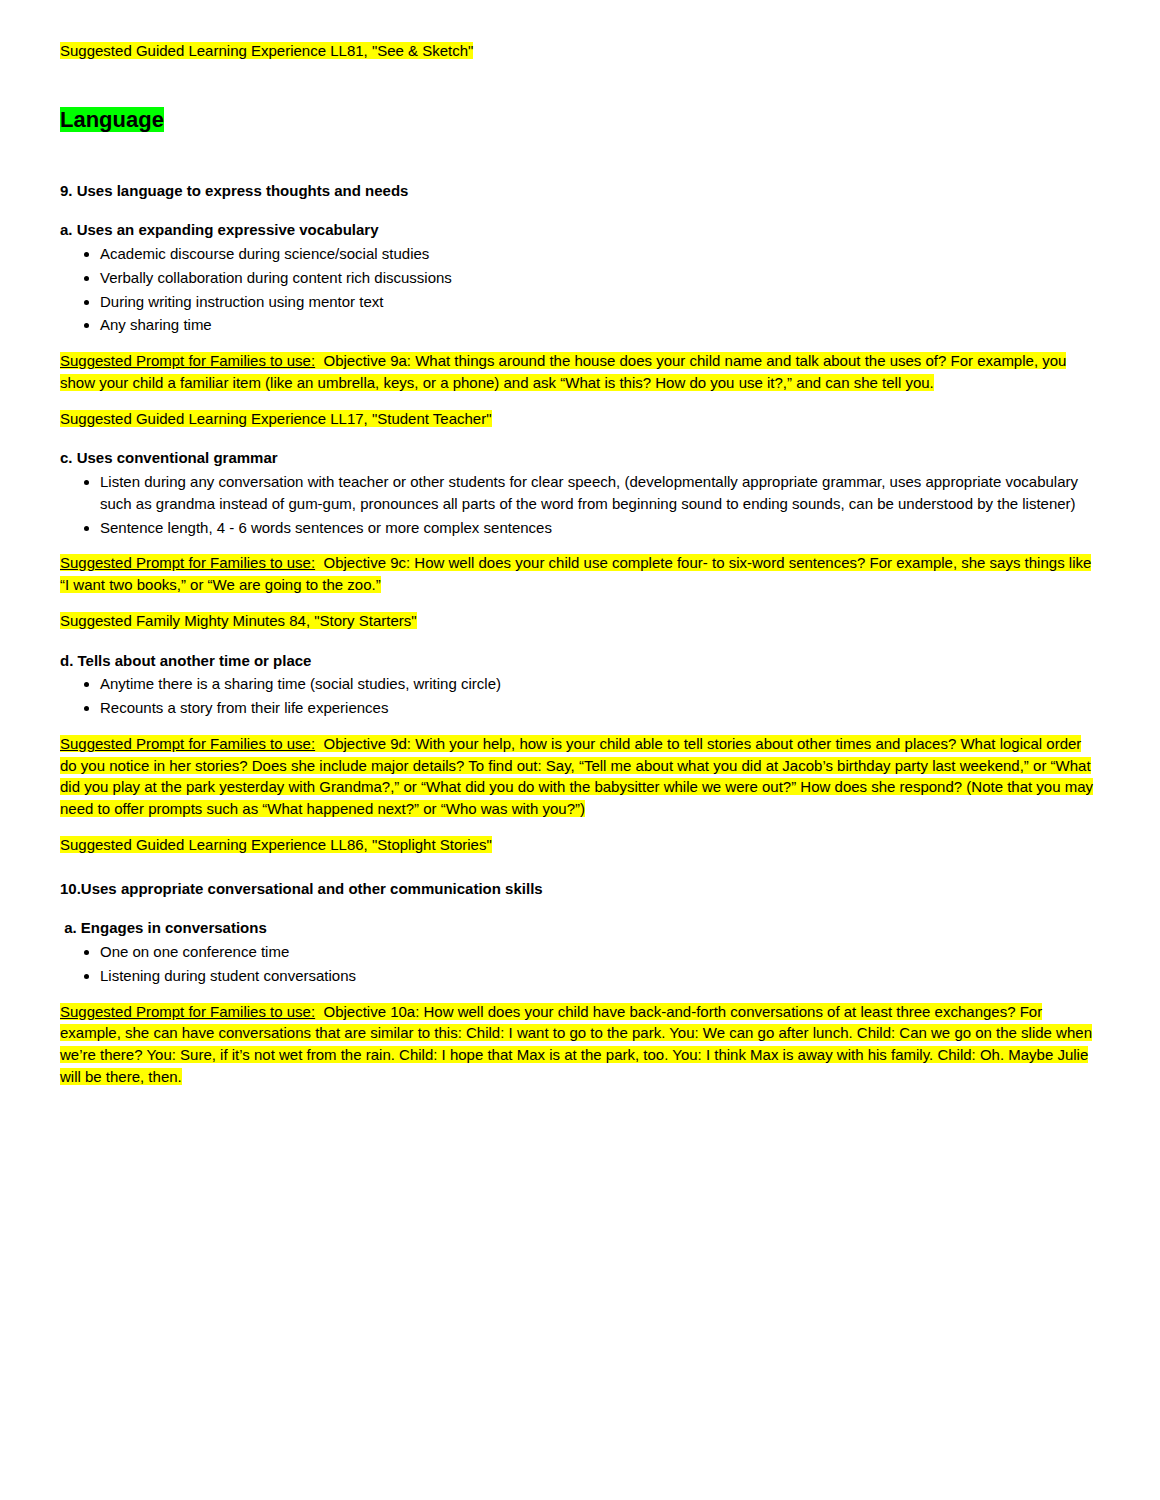Suggested Guided Learning Experience LL81, "See & Sketch"
Language
9. Uses language to express thoughts and needs
a. Uses an expanding expressive vocabulary
Academic discourse during science/social studies
Verbally collaboration during content rich discussions
During writing instruction using mentor text
Any sharing time
Suggested Prompt for Families to use: Objective 9a: What things around the house does your child name and talk about the uses of? For example, you show your child a familiar item (like an umbrella, keys, or a phone) and ask “What is this? How do you use it?,” and can she tell you.
Suggested Guided Learning Experience LL17, "Student Teacher"
c. Uses conventional grammar
Listen during any conversation with teacher or other students for clear speech, (developmentally appropriate grammar, uses appropriate vocabulary such as grandma instead of gum-gum, pronounces all parts of the word from beginning sound to ending sounds, can be understood by the listener)
Sentence length, 4 - 6 words sentences or more complex sentences
Suggested Prompt for Families to use: Objective 9c: How well does your child use complete four- to six-word sentences? For example, she says things like “I want two books,” or “We are going to the zoo.”
Suggested Family Mighty Minutes 84, "Story Starters"
d. Tells about another time or place
Anytime there is a sharing time (social studies, writing circle)
Recounts a story from their life experiences
Suggested Prompt for Families to use: Objective 9d: With your help, how is your child able to tell stories about other times and places? What logical order do you notice in her stories? Does she include major details? To find out: Say, “Tell me about what you did at Jacob’s birthday party last weekend,” or “What did you play at the park yesterday with Grandma?,” or “What did you do with the babysitter while we were out?” How does she respond? (Note that you may need to offer prompts such as “What happened next?” or “Who was with you?”)
Suggested Guided Learning Experience LL86, "Stoplight Stories"
10.Uses appropriate conversational and other communication skills
a. Engages in conversations
One on one conference time
Listening during student conversations
Suggested Prompt for Families to use: Objective 10a: How well does your child have back-and-forth conversations of at least three exchanges? For example, she can have conversations that are similar to this: Child: I want to go to the park. You: We can go after lunch. Child: Can we go on the slide when we’re there? You: Sure, if it’s not wet from the rain. Child: I hope that Max is at the park, too. You: I think Max is away with his family. Child: Oh. Maybe Julie will be there, then.